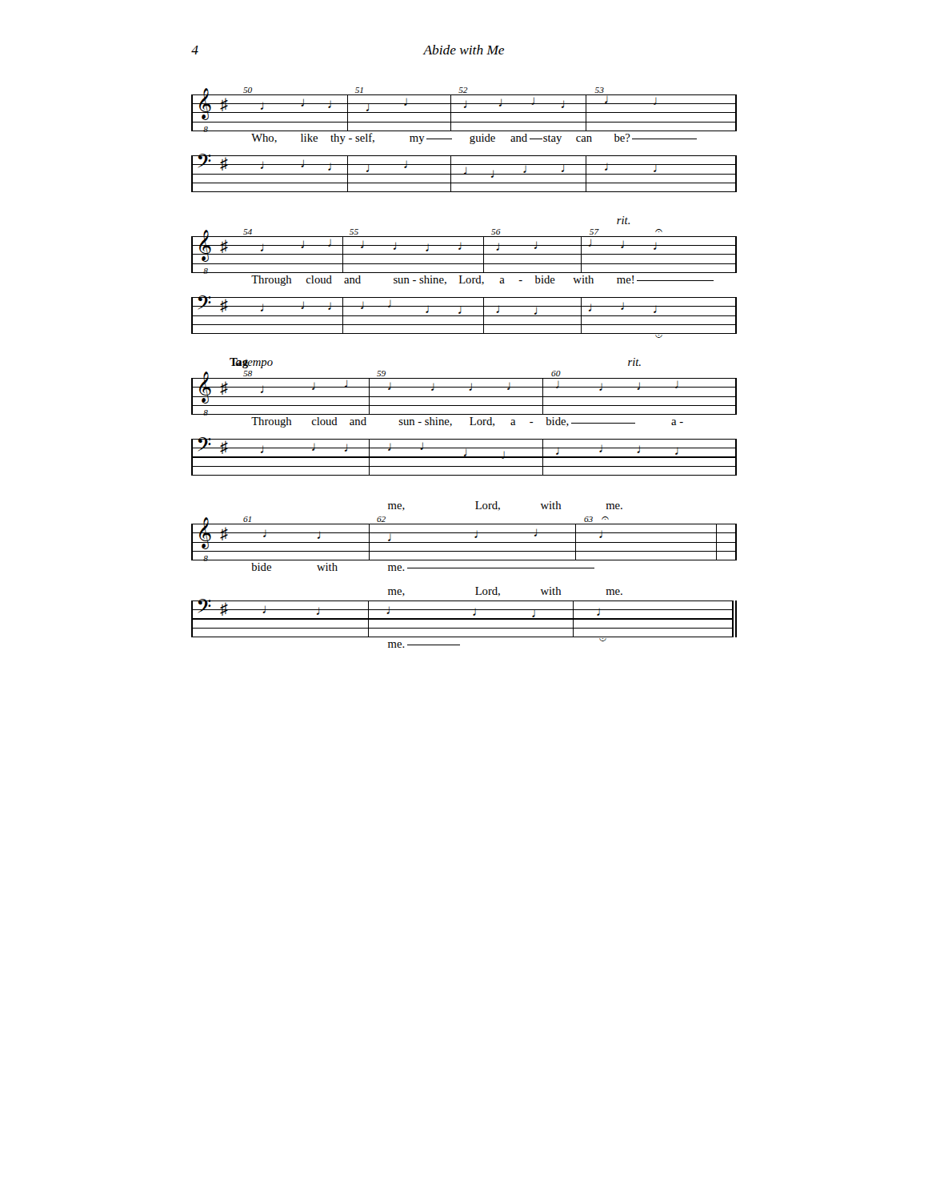4
Abide with Me
50 51 52 53
𝄞 8 ♯
♩ ♩ ♩ ♩ ♩ ♩ ♩ ♩ ♩ ♩ ♩
Who, like thy - self, my guide and stay can be?
𝄢 ♯
♩ ♩ ♩ ♩ ♩ ♩ ♩ ♩ ♩ ♩ ♩
rit.
54 55 56 57
𝄞 8 ♯
♩ ♩ ♩ ♩ ♩ ♩ ♩ ♩ ♩ ♩ ♩ ♩ 𝄐
Through cloud and sun - shine, Lord, a - bide with me!
𝄢 ♯
♩ ♩ ♩ ♩ ♩ ♩ ♩ ♩ ♩ ♩ ♩ ♩ 𝄑
Tag a tempo rit.
58 59 60
𝄞 8 ♯
♩ ♩ ♩ ♩ ♩ ♩ ♩ ♩ ♩ ♩ ♩
Through cloud and sun - shine, Lord, a - bide, a -
𝄢 ♯
♩ ♩ ♩ ♩ ♩ ♩ ♩ ♩ ♩ ♩ ♩
me, Lord, with me.
61 62 63
𝄞 8 ♯
♩ ♩ ♩ ♩ ♩ ♩ 𝄐
bide with me.
me, Lord, with me.
𝄢 ♯
♩ ♩ ♩ ♩ ♩ ♩ 𝄑
me.